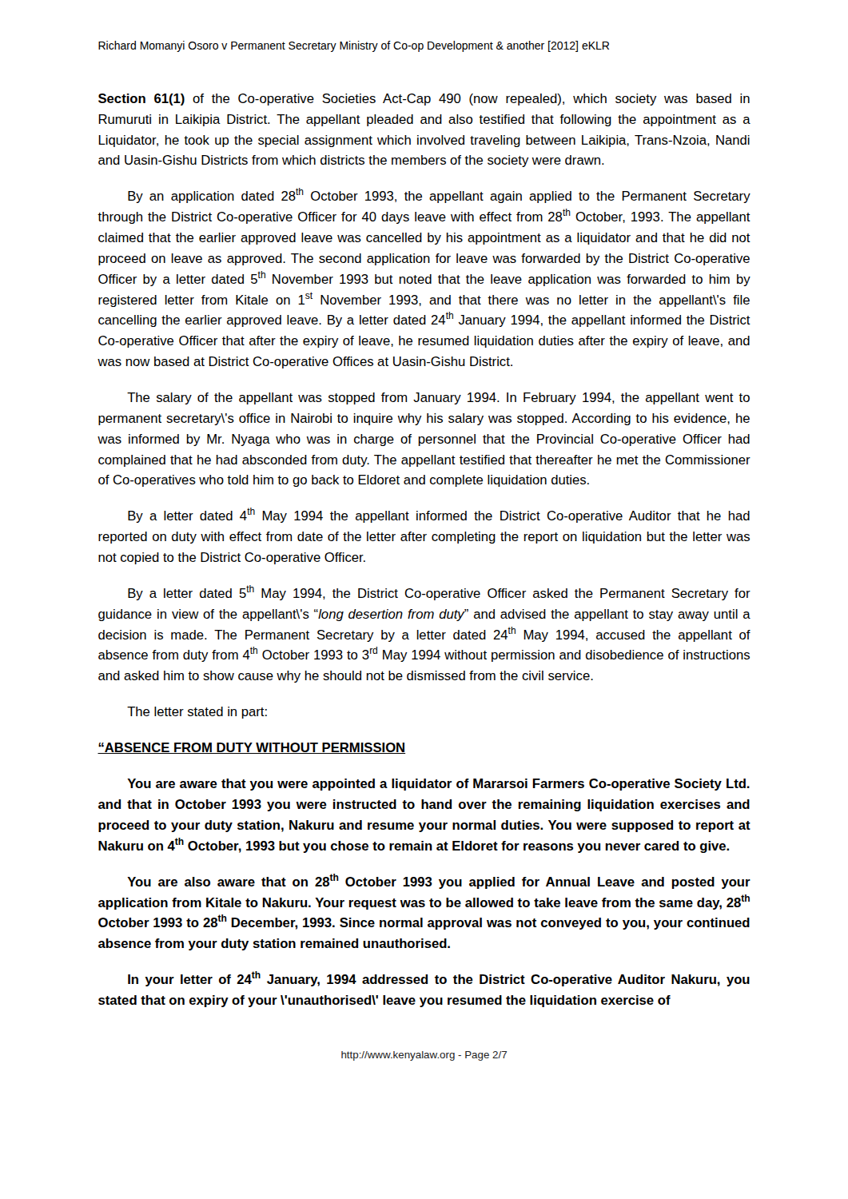Richard Momanyi Osoro v Permanent Secretary Ministry of Co-op Development & another [2012] eKLR
Section 61(1) of the Co-operative Societies Act-Cap 490 (now repealed), which society was based in Rumuruti in Laikipia District. The appellant pleaded and also testified that following the appointment as a Liquidator, he took up the special assignment which involved traveling between Laikipia, Trans-Nzoia, Nandi and Uasin-Gishu Districts from which districts the members of the society were drawn.
By an application dated 28th October 1993, the appellant again applied to the Permanent Secretary through the District Co-operative Officer for 40 days leave with effect from 28th October, 1993. The appellant claimed that the earlier approved leave was cancelled by his appointment as a liquidator and that he did not proceed on leave as approved. The second application for leave was forwarded by the District Co-operative Officer by a letter dated 5th November 1993 but noted that the leave application was forwarded to him by registered letter from Kitale on 1st November 1993, and that there was no letter in the appellant\'s file cancelling the earlier approved leave. By a letter dated 24th January 1994, the appellant informed the District Co-operative Officer that after the expiry of leave, he resumed liquidation duties after the expiry of leave, and was now based at District Co-operative Offices at Uasin-Gishu District.
The salary of the appellant was stopped from January 1994. In February 1994, the appellant went to permanent secretary\'s office in Nairobi to inquire why his salary was stopped. According to his evidence, he was informed by Mr. Nyaga who was in charge of personnel that the Provincial Co-operative Officer had complained that he had absconded from duty. The appellant testified that thereafter he met the Commissioner of Co-operatives who told him to go back to Eldoret and complete liquidation duties.
By a letter dated 4th May 1994 the appellant informed the District Co-operative Auditor that he had reported on duty with effect from date of the letter after completing the report on liquidation but the letter was not copied to the District Co-operative Officer.
By a letter dated 5th May 1994, the District Co-operative Officer asked the Permanent Secretary for guidance in view of the appellant\'s “long desertion from duty” and advised the appellant to stay away until a decision is made. The Permanent Secretary by a letter dated 24th May 1994, accused the appellant of absence from duty from 4th October 1993 to 3rd May 1994 without permission and disobedience of instructions and asked him to show cause why he should not be dismissed from the civil service.
The letter stated in part:
“ABSENCE FROM DUTY WITHOUT PERMISSION
You are aware that you were appointed a liquidator of Mararsoi Farmers Co-operative Society Ltd. and that in October 1993 you were instructed to hand over the remaining liquidation exercises and proceed to your duty station, Nakuru and resume your normal duties. You were supposed to report at Nakuru on 4th October, 1993 but you chose to remain at Eldoret for reasons you never cared to give.
You are also aware that on 28th October 1993 you applied for Annual Leave and posted your application from Kitale to Nakuru. Your request was to be allowed to take leave from the same day, 28th October 1993 to 28th December, 1993. Since normal approval was not conveyed to you, your continued absence from your duty station remained unauthorised.
In your letter of 24th January, 1994 addressed to the District Co-operative Auditor Nakuru, you stated that on expiry of your \'unauthorised\' leave you resumed the liquidation exercise of
http://www.kenyalaw.org - Page 2/7